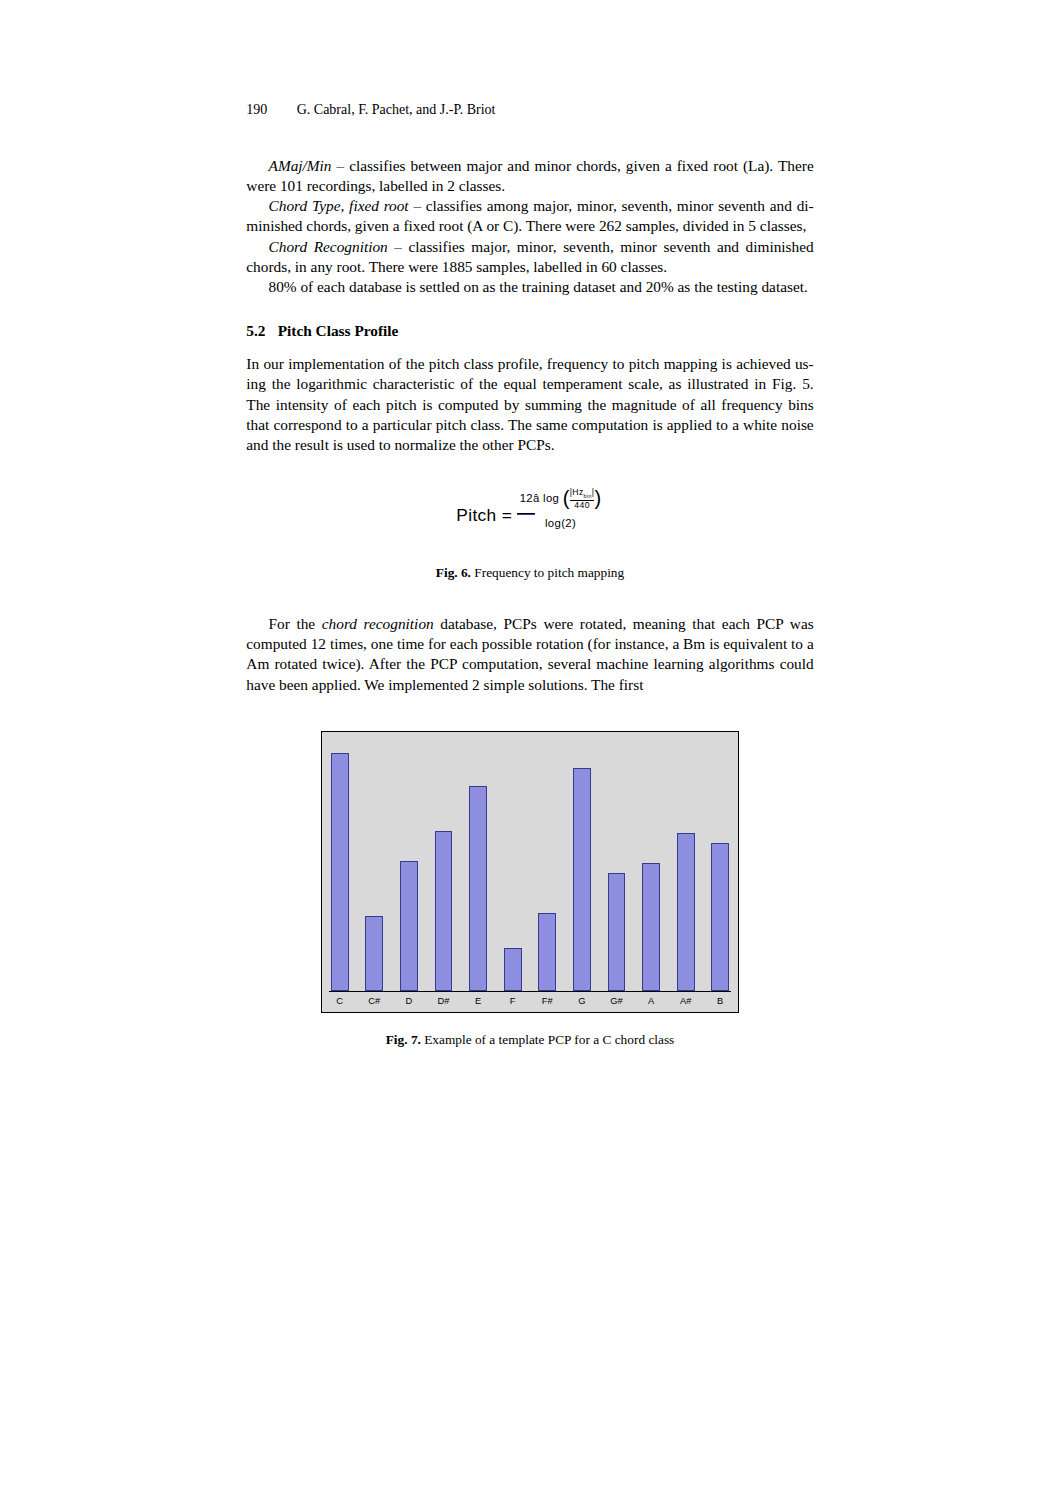190 G. Cabral, F. Pachet, and J.-P. Briot
AMaj/Min – classifies between major and minor chords, given a fixed root (La). There were 101 recordings, labelled in 2 classes.
Chord Type, fixed root – classifies among major, minor, seventh, minor seventh and diminished chords, given a fixed root (A or C). There were 262 samples, divided in 5 classes,
Chord Recognition – classifies major, minor, seventh, minor seventh and diminished chords, in any root. There were 1885 samples, labelled in 60 classes.
80% of each database is settled on as the training dataset and 20% as the testing dataset.
5.2 Pitch Class Profile
In our implementation of the pitch class profile, frequency to pitch mapping is achieved using the logarithmic characteristic of the equal temperament scale, as illustrated in Fig. 5. The intensity of each pitch is computed by summing the magnitude of all frequency bins that correspond to a particular pitch class. The same computation is applied to a white noise and the result is used to normalize the other PCPs.
Pitch = 12â log (|Hzbin| 440) log(2)
Fig. 6. Frequency to pitch mapping
For the chord recognition database, PCPs were rotated, meaning that each PCP was computed 12 times, one time for each possible rotation (for instance, a Bm is equivalent to a Am rotated twice). After the PCP computation, several machine learning algorithms could have been applied. We implemented 2 simple solutions. The first
CC#DD#EFF#GG#AA#B
Fig. 7. Example of a template PCP for a C chord class